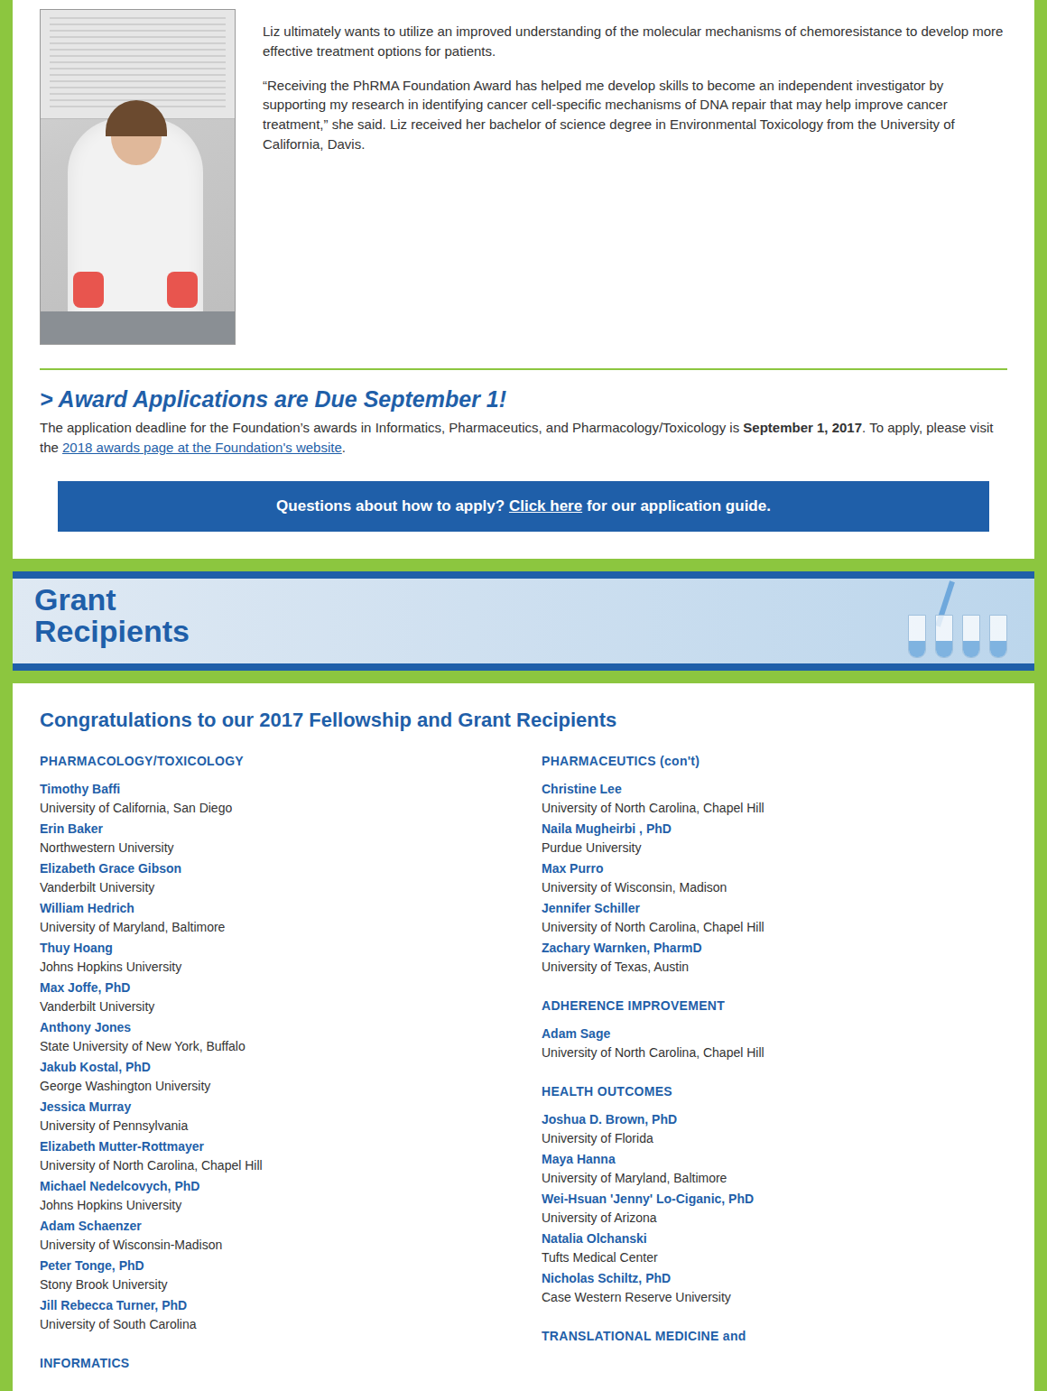Liz ultimately wants to utilize an improved understanding of the molecular mechanisms of chemoresistance to develop more effective treatment options for patients.
“Receiving the PhRMA Foundation Award has helped me develop skills to become an independent investigator by supporting my research in identifying cancer cell-specific mechanisms of DNA repair that may help improve cancer treatment,” she said. Liz received her bachelor of science degree in Environmental Toxicology from the University of California, Davis.
> Award Applications are Due September 1!
The application deadline for the Foundation’s awards in Informatics, Pharmaceutics, and Pharmacology/Toxicology is September 1, 2017. To apply, please visit the 2018 awards page at the Foundation's website.
Questions about how to apply? Click here for our application guide.
Grant
Recipients
Congratulations to our 2017 Fellowship and Grant Recipients
PHARMACOLOGY/TOXICOLOGY
Timothy Baffi
University of California, San Diego
Erin Baker
Northwestern University
Elizabeth Grace Gibson
Vanderbilt University
William Hedrich
University of Maryland, Baltimore
Thuy Hoang
Johns Hopkins University
Max Joffe, PhD
Vanderbilt University
Anthony Jones
State University of New York, Buffalo
Jakub Kostal, PhD
George Washington University
Jessica Murray
University of Pennsylvania
Elizabeth Mutter-Rottmayer
University of North Carolina, Chapel Hill
Michael Nedelcovych, PhD
Johns Hopkins University
Adam Schaenzer
University of Wisconsin-Madison
Peter Tonge, PhD
Stony Brook University
Jill Rebecca Turner, PhD
University of South Carolina
INFORMATICS
PHARMACEUTICS (con't)
Christine Lee
University of North Carolina, Chapel Hill
Naila Mugheirbi , PhD
Purdue University
Max Purro
University of Wisconsin, Madison
Jennifer Schiller
University of North Carolina, Chapel Hill
Zachary Warnken, PharmD
University of Texas, Austin
ADHERENCE IMPROVEMENT
Adam Sage
University of North Carolina, Chapel Hill
HEALTH OUTCOMES
Joshua D. Brown, PhD
University of Florida
Maya Hanna
University of Maryland, Baltimore
Wei-Hsuan 'Jenny' Lo-Ciganic, PhD
University of Arizona
Natalia Olchanski
Tufts Medical Center
Nicholas Schiltz, PhD
Case Western Reserve University
TRANSLATIONAL MEDICINE and